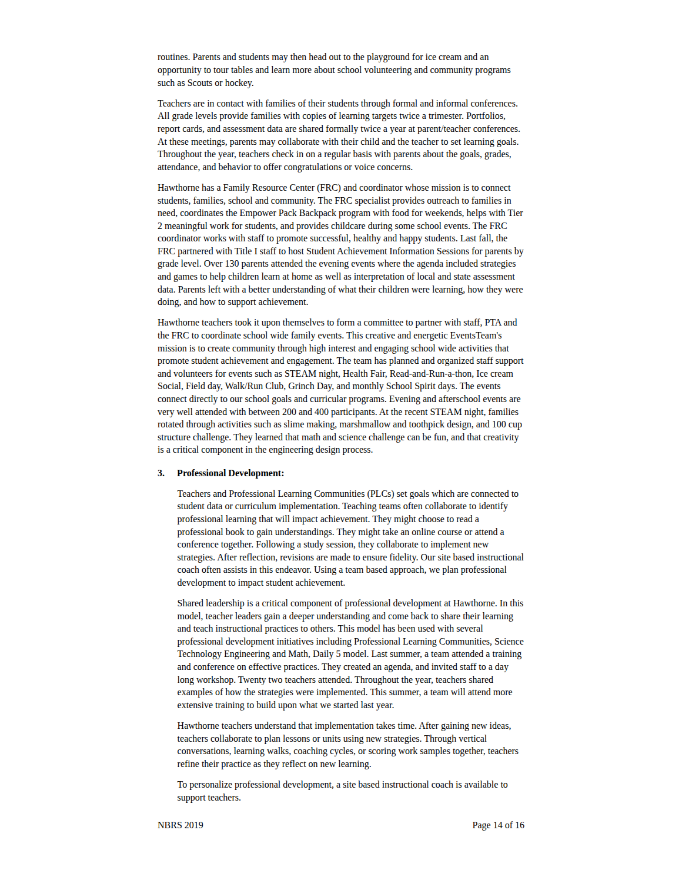routines. Parents and students may then head out to the playground for ice cream and an opportunity to tour tables and learn more about school volunteering and community programs such as Scouts or hockey.
Teachers are in contact with families of their students through formal and informal conferences. All grade levels provide families with copies of learning targets twice a trimester. Portfolios, report cards, and assessment data are shared formally twice a year at parent/teacher conferences. At these meetings, parents may collaborate with their child and the teacher to set learning goals. Throughout the year, teachers check in on a regular basis with parents about the goals, grades, attendance, and behavior to offer congratulations or voice concerns.
Hawthorne has a Family Resource Center (FRC) and coordinator whose mission is to connect students, families, school and community. The FRC specialist provides outreach to families in need, coordinates the Empower Pack Backpack program with food for weekends, helps with Tier 2 meaningful work for students, and provides childcare during some school events. The FRC coordinator works with staff to promote successful, healthy and happy students. Last fall, the FRC partnered with Title I staff to host Student Achievement Information Sessions for parents by grade level. Over 130 parents attended the evening events where the agenda included strategies and games to help children learn at home as well as interpretation of local and state assessment data. Parents left with a better understanding of what their children were learning, how they were doing, and how to support achievement.
Hawthorne teachers took it upon themselves to form a committee to partner with staff, PTA and the FRC to coordinate school wide family events. This creative and energetic EventsTeam's mission is to create community through high interest and engaging school wide activities that promote student achievement and engagement. The team has planned and organized staff support and volunteers for events such as STEAM night, Health Fair, Read-and-Run-a-thon, Ice cream Social, Field day, Walk/Run Club, Grinch Day, and monthly School Spirit days. The events connect directly to our school goals and curricular programs. Evening and afterschool events are very well attended with between 200 and 400 participants. At the recent STEAM night, families rotated through activities such as slime making, marshmallow and toothpick design, and 100 cup structure challenge. They learned that math and science challenge can be fun, and that creativity is a critical component in the engineering design process.
3. Professional Development:
Teachers and Professional Learning Communities (PLCs) set goals which are connected to student data or curriculum implementation. Teaching teams often collaborate to identify professional learning that will impact achievement. They might choose to read a professional book to gain understandings. They might take an online course or attend a conference together. Following a study session, they collaborate to implement new strategies. After reflection, revisions are made to ensure fidelity. Our site based instructional coach often assists in this endeavor. Using a team based approach, we plan professional development to impact student achievement.
Shared leadership is a critical component of professional development at Hawthorne. In this model, teacher leaders gain a deeper understanding and come back to share their learning and teach instructional practices to others. This model has been used with several professional development initiatives including Professional Learning Communities, Science Technology Engineering and Math, Daily 5 model. Last summer, a team attended a training and conference on effective practices. They created an agenda, and invited staff to a day long workshop. Twenty two teachers attended. Throughout the year, teachers shared examples of how the strategies were implemented. This summer, a team will attend more extensive training to build upon what we started last year.
Hawthorne teachers understand that implementation takes time. After gaining new ideas, teachers collaborate to plan lessons or units using new strategies. Through vertical conversations, learning walks, coaching cycles, or scoring work samples together, teachers refine their practice as they reflect on new learning.
To personalize professional development, a site based instructional coach is available to support teachers.
NBRS 2019 Page 14 of 16